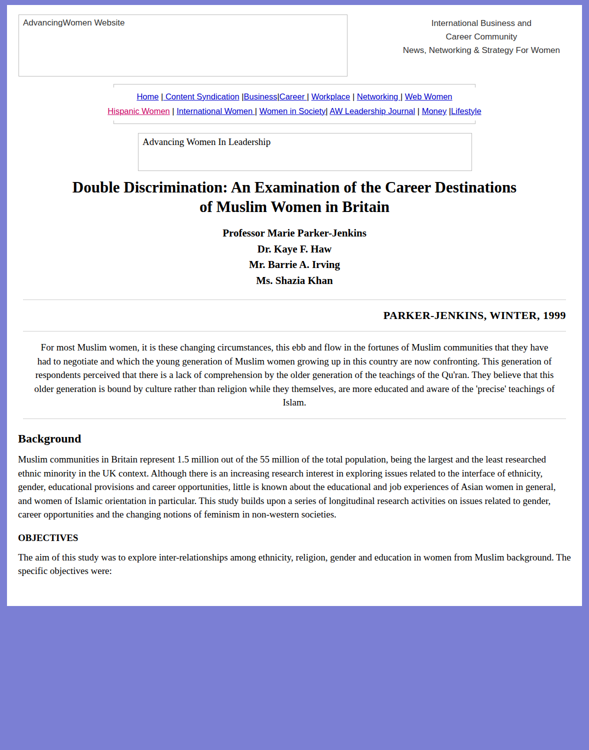| AdvancingWomen Website | International Business and Career Community News, Networking & Strategy For Women |
Home | Content Syndication |Business|Career | Workplace | Networking | Web Women
Hispanic Women | International Women | Women in Society| AW Leadership Journal | Money |Lifestyle
Advancing Women In Leadership
Double Discrimination: An Examination of the Career Destinations
of Muslim Women in Britain
Professor Marie Parker-Jenkins
Dr. Kaye F. Haw
Mr. Barrie A. Irving
Ms. Shazia Khan
PARKER-JENKINS, WINTER, 1999
For most Muslim women, it is these changing circumstances, this ebb and flow in the fortunes of Muslim communities that they have had to negotiate and which the young generation of Muslim women growing up in this country are now confronting. This generation of respondents perceived that there is a lack of comprehension by the older generation of the teachings of the Qu'ran. They believe that this older generation is bound by culture rather than religion while they themselves, are more educated and aware of the 'precise' teachings of Islam.
Background
Muslim communities in Britain represent 1.5 million out of the 55 million of the total population, being the largest and the least researched ethnic minority in the UK context. Although there is an increasing research interest in exploring issues related to the interface of ethnicity, gender, educational provisions and career opportunities, little is known about the educational and job experiences of Asian women in general, and women of Islamic orientation in particular. This study builds upon a series of longitudinal research activities on issues related to gender, career opportunities and the changing notions of feminism in non-western societies.
OBJECTIVES
The aim of this study was to explore inter-relationships among ethnicity, religion, gender and education in women from Muslim background. The specific objectives were: